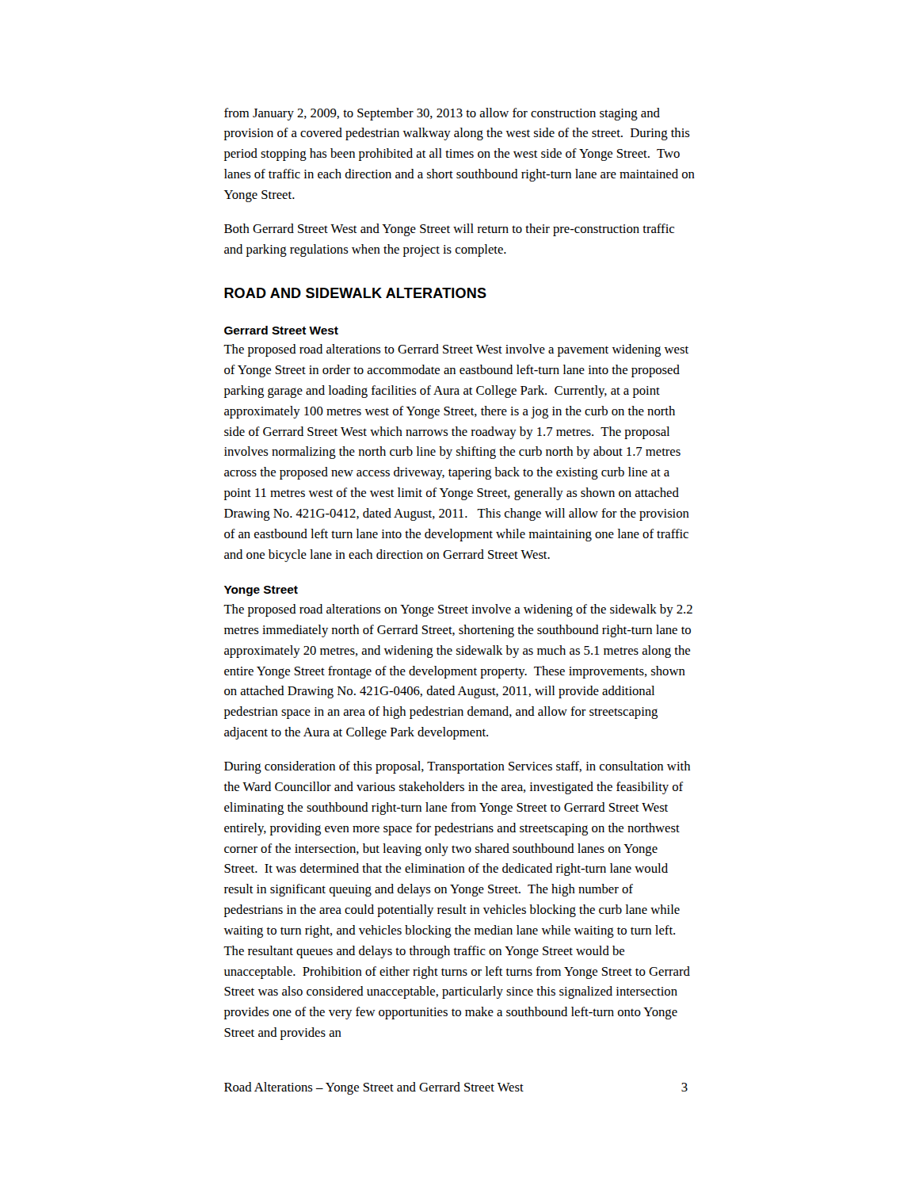from January 2, 2009, to September 30, 2013 to allow for construction staging and provision of a covered pedestrian walkway along the west side of the street. During this period stopping has been prohibited at all times on the west side of Yonge Street. Two lanes of traffic in each direction and a short southbound right-turn lane are maintained on Yonge Street.
Both Gerrard Street West and Yonge Street will return to their pre-construction traffic and parking regulations when the project is complete.
ROAD AND SIDEWALK ALTERATIONS
Gerrard Street West
The proposed road alterations to Gerrard Street West involve a pavement widening west of Yonge Street in order to accommodate an eastbound left-turn lane into the proposed parking garage and loading facilities of Aura at College Park. Currently, at a point approximately 100 metres west of Yonge Street, there is a jog in the curb on the north side of Gerrard Street West which narrows the roadway by 1.7 metres. The proposal involves normalizing the north curb line by shifting the curb north by about 1.7 metres across the proposed new access driveway, tapering back to the existing curb line at a point 11 metres west of the west limit of Yonge Street, generally as shown on attached Drawing No. 421G-0412, dated August, 2011. This change will allow for the provision of an eastbound left turn lane into the development while maintaining one lane of traffic and one bicycle lane in each direction on Gerrard Street West.
Yonge Street
The proposed road alterations on Yonge Street involve a widening of the sidewalk by 2.2 metres immediately north of Gerrard Street, shortening the southbound right-turn lane to approximately 20 metres, and widening the sidewalk by as much as 5.1 metres along the entire Yonge Street frontage of the development property. These improvements, shown on attached Drawing No. 421G-0406, dated August, 2011, will provide additional pedestrian space in an area of high pedestrian demand, and allow for streetscaping adjacent to the Aura at College Park development.
During consideration of this proposal, Transportation Services staff, in consultation with the Ward Councillor and various stakeholders in the area, investigated the feasibility of eliminating the southbound right-turn lane from Yonge Street to Gerrard Street West entirely, providing even more space for pedestrians and streetscaping on the northwest corner of the intersection, but leaving only two shared southbound lanes on Yonge Street. It was determined that the elimination of the dedicated right-turn lane would result in significant queuing and delays on Yonge Street. The high number of pedestrians in the area could potentially result in vehicles blocking the curb lane while waiting to turn right, and vehicles blocking the median lane while waiting to turn left. The resultant queues and delays to through traffic on Yonge Street would be unacceptable. Prohibition of either right turns or left turns from Yonge Street to Gerrard Street was also considered unacceptable, particularly since this signalized intersection provides one of the very few opportunities to make a southbound left-turn onto Yonge Street and provides an
Road Alterations – Yonge Street and Gerrard Street West 3